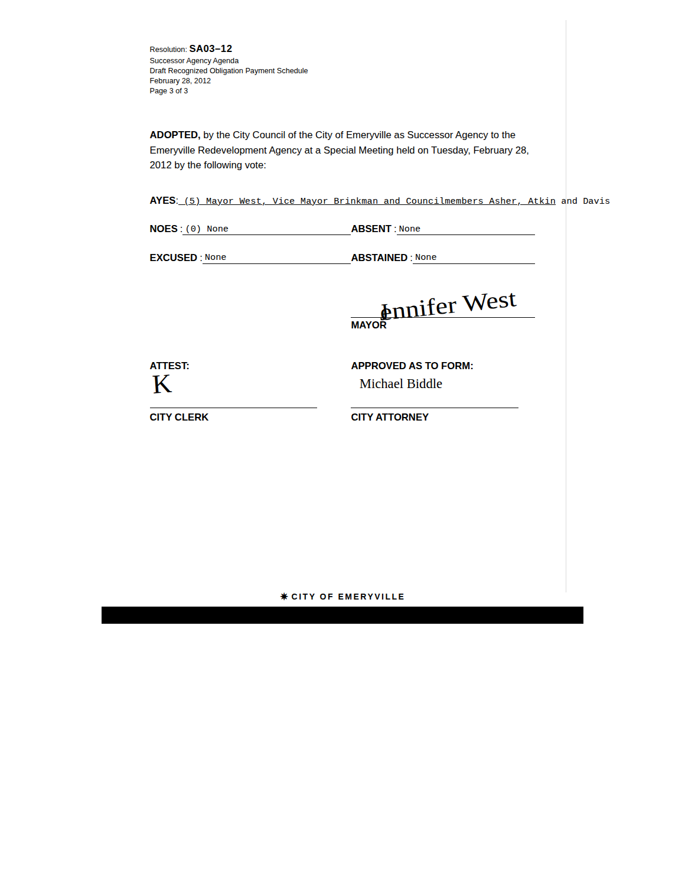Resolution: SA03–12
Successor Agency Agenda
Draft Recognized Obligation Payment Schedule
February 28, 2012
Page 3 of 3
ADOPTED, by the City Council of the City of Emeryville as Successor Agency to the Emeryville Redevelopment Agency at a Special Meeting held on Tuesday, February 28, 2012 by the following vote:
AYES: (5) Mayor West, Vice Mayor Brinkman and Councilmembers Asher, Atkin and Davis
NOES:(0) None
ABSENT:None
EXCUSED:None
ABSTAINED:None
Jennifer West
MAYOR
ATTEST:
K
CITY CLERK
APPROVED AS TO FORM:
Michael Biddle
CITY ATTORNEY
✷CITY OF EMERYVILLE